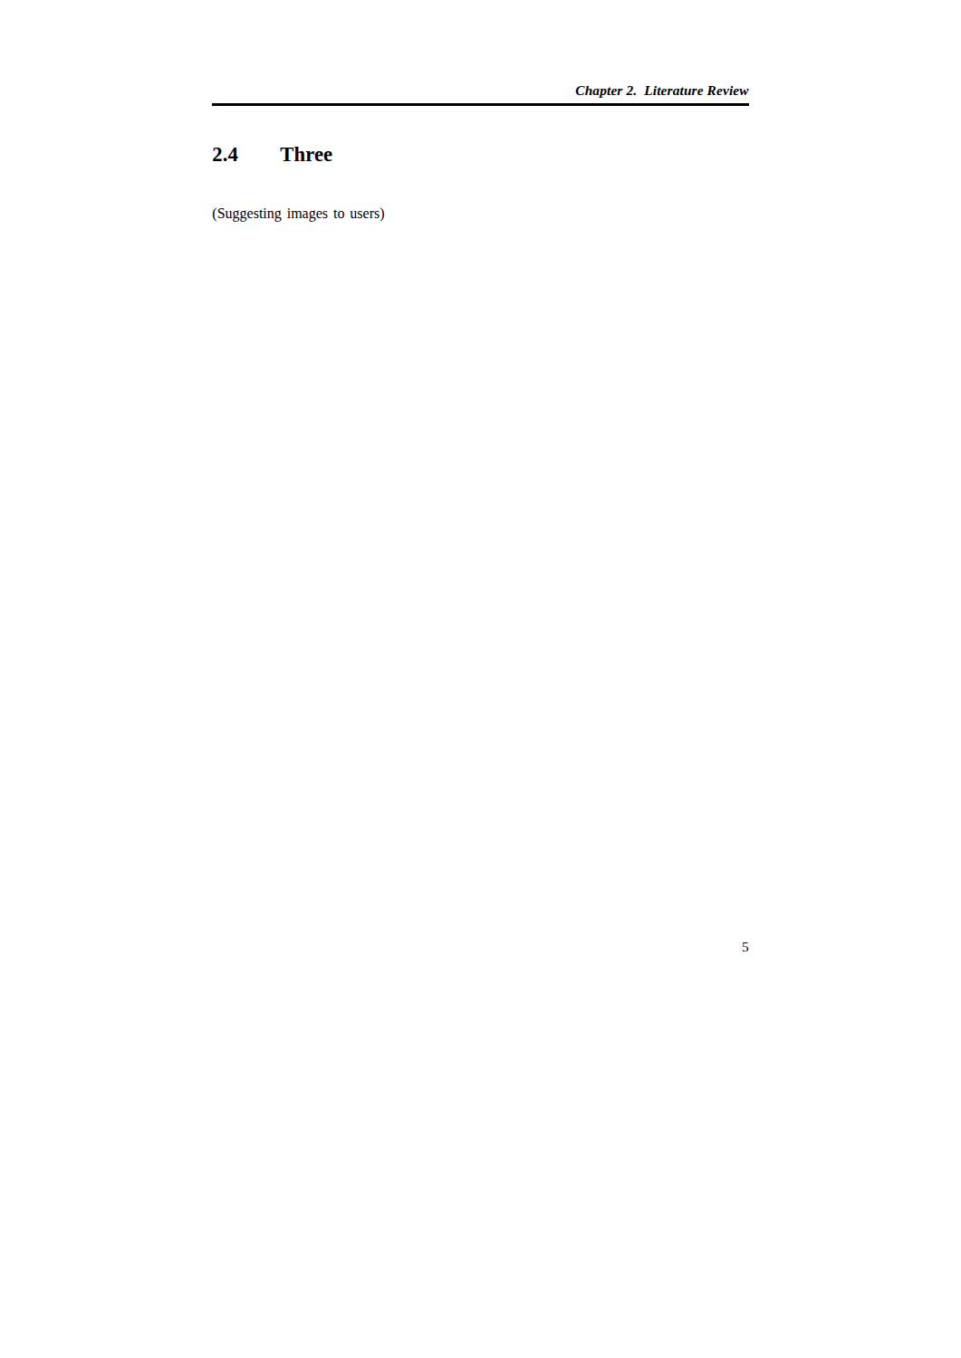Chapter 2. Literature Review
2.4 Three
(Suggesting images to users)
5